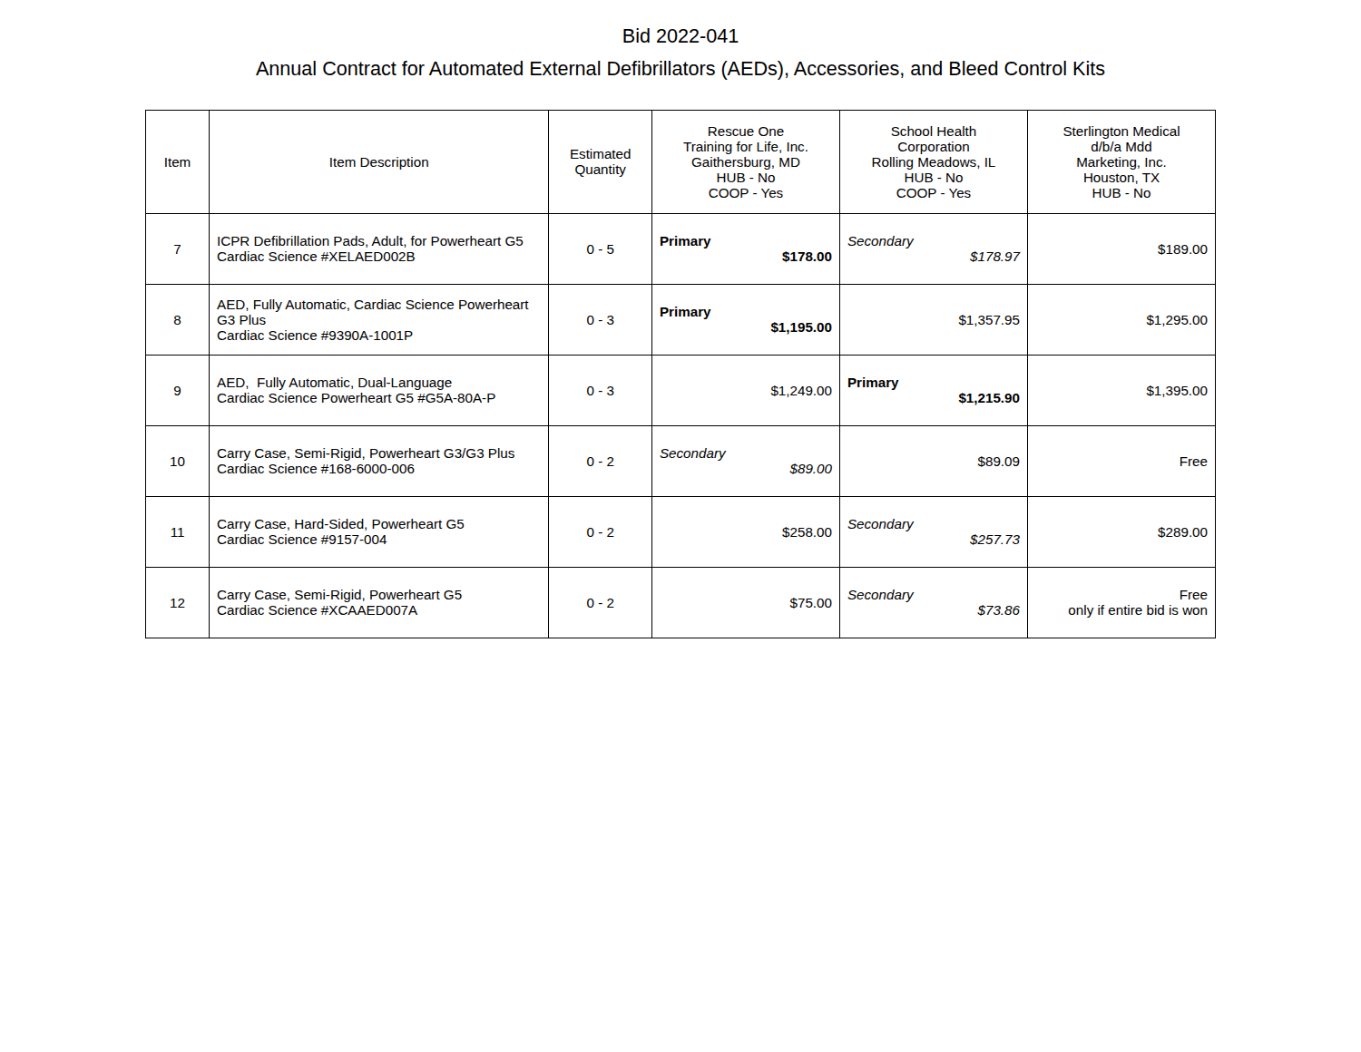Bid 2022-041
Annual Contract for Automated External Defibrillators (AEDs), Accessories, and Bleed Control Kits
| Item | Item Description | Estimated Quantity | Rescue One Training for Life, Inc. Gaithersburg, MD HUB - No COOP - Yes | School Health Corporation Rolling Meadows, IL HUB - No COOP - Yes | Sterlington Medical d/b/a Mdd Marketing, Inc. Houston, TX HUB - No |
| --- | --- | --- | --- | --- | --- |
| 7 | ICPR Defibrillation Pads, Adult, for Powerheart G5 Cardiac Science #XELAED002B | 0 - 5 | Primary $178.00 | Secondary $178.97 | $189.00 |
| 8 | AED, Fully Automatic, Cardiac Science Powerheart G3 Plus Cardiac Science #9390A-1001P | 0 - 3 | Primary $1,195.00 | $1,357.95 | $1,295.00 |
| 9 | AED, Fully Automatic, Dual-Language Cardiac Science Powerheart G5 #G5A-80A-P | 0 - 3 | $1,249.00 | Primary $1,215.90 | $1,395.00 |
| 10 | Carry Case, Semi-Rigid, Powerheart G3/G3 Plus Cardiac Science #168-6000-006 | 0 - 2 | Secondary $89.00 | $89.09 | Free |
| 11 | Carry Case, Hard-Sided, Powerheart G5 Cardiac Science #9157-004 | 0 - 2 | $258.00 | Secondary $257.73 | $289.00 |
| 12 | Carry Case, Semi-Rigid, Powerheart G5 Cardiac Science #XCAAED007A | 0 - 2 | $75.00 | Secondary $73.86 | Free only if entire bid is won |